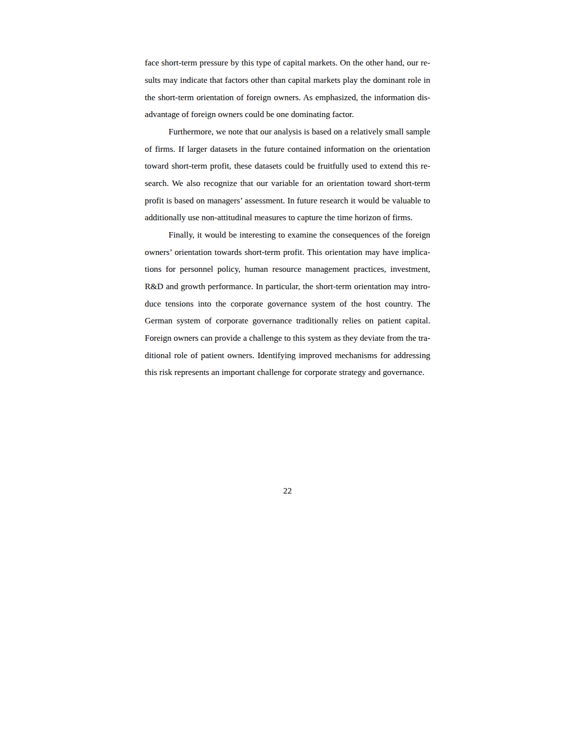face short-term pressure by this type of capital markets. On the other hand, our results may indicate that factors other than capital markets play the dominant role in the short-term orientation of foreign owners. As emphasized, the information disadvantage of foreign owners could be one dominating factor.
Furthermore, we note that our analysis is based on a relatively small sample of firms. If larger datasets in the future contained information on the orientation toward short-term profit, these datasets could be fruitfully used to extend this research. We also recognize that our variable for an orientation toward short-term profit is based on managers’ assessment. In future research it would be valuable to additionally use non-attitudinal measures to capture the time horizon of firms.
Finally, it would be interesting to examine the consequences of the foreign owners’ orientation towards short-term profit. This orientation may have implications for personnel policy, human resource management practices, investment, R&D and growth performance. In particular, the short-term orientation may introduce tensions into the corporate governance system of the host country. The German system of corporate governance traditionally relies on patient capital. Foreign owners can provide a challenge to this system as they deviate from the traditional role of patient owners. Identifying improved mechanisms for addressing this risk represents an important challenge for corporate strategy and governance.
22